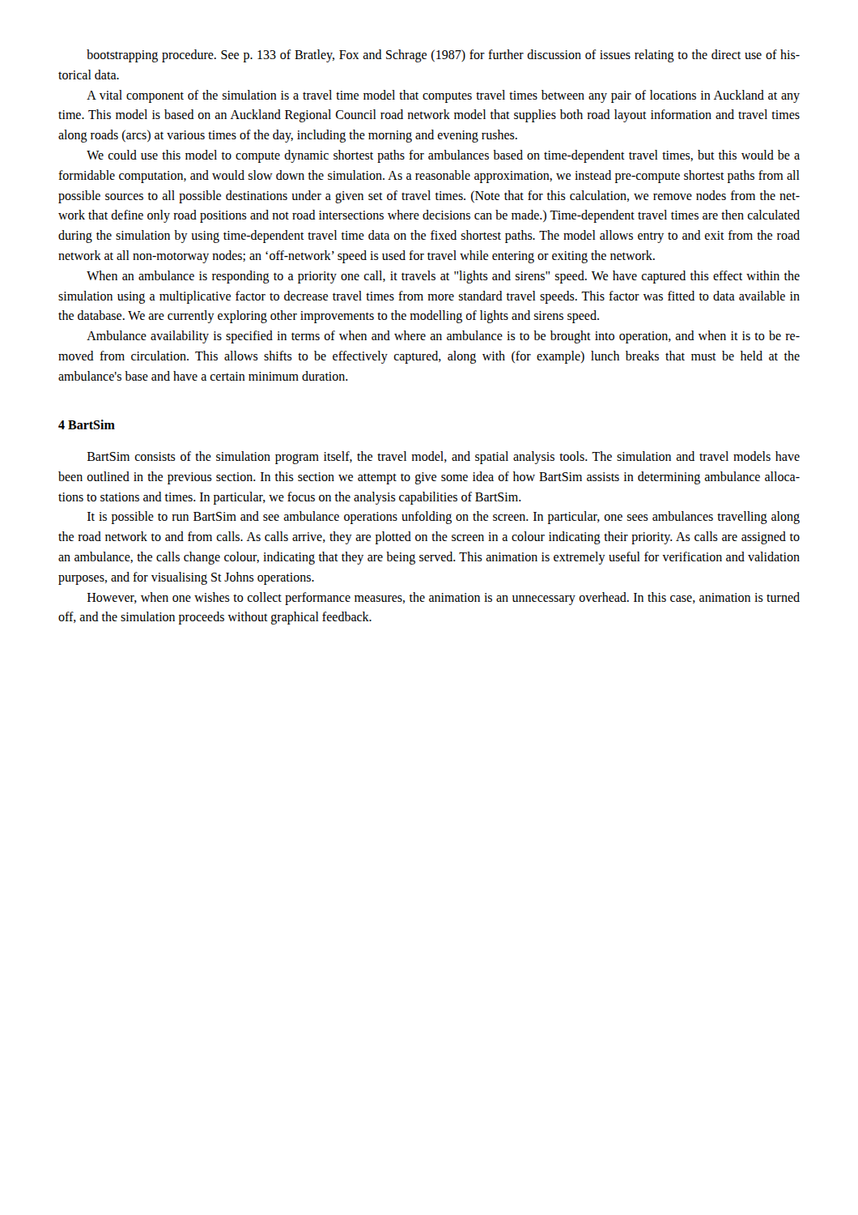bootstrapping procedure. See p. 133 of Bratley, Fox and Schrage (1987) for further discussion of issues relating to the direct use of historical data.
A vital component of the simulation is a travel time model that computes travel times between any pair of locations in Auckland at any time. This model is based on an Auckland Regional Council road network model that supplies both road layout information and travel times along roads (arcs) at various times of the day, including the morning and evening rushes.
We could use this model to compute dynamic shortest paths for ambulances based on time-dependent travel times, but this would be a formidable computation, and would slow down the simulation. As a reasonable approximation, we instead pre-compute shortest paths from all possible sources to all possible destinations under a given set of travel times. (Note that for this calculation, we remove nodes from the network that define only road positions and not road intersections where decisions can be made.) Time-dependent travel times are then calculated during the simulation by using time-dependent travel time data on the fixed shortest paths. The model allows entry to and exit from the road network at all non-motorway nodes; an ‘off-network’ speed is used for travel while entering or exiting the network.
When an ambulance is responding to a priority one call, it travels at "lights and sirens" speed. We have captured this effect within the simulation using a multiplicative factor to decrease travel times from more standard travel speeds. This factor was fitted to data available in the database. We are currently exploring other improvements to the modelling of lights and sirens speed.
Ambulance availability is specified in terms of when and where an ambulance is to be brought into operation, and when it is to be removed from circulation. This allows shifts to be effectively captured, along with (for example) lunch breaks that must be held at the ambulance's base and have a certain minimum duration.
4 BartSim
BartSim consists of the simulation program itself, the travel model, and spatial analysis tools. The simulation and travel models have been outlined in the previous section. In this section we attempt to give some idea of how BartSim assists in determining ambulance allocations to stations and times. In particular, we focus on the analysis capabilities of BartSim.
It is possible to run BartSim and see ambulance operations unfolding on the screen. In particular, one sees ambulances travelling along the road network to and from calls. As calls arrive, they are plotted on the screen in a colour indicating their priority. As calls are assigned to an ambulance, the calls change colour, indicating that they are being served. This animation is extremely useful for verification and validation purposes, and for visualising St Johns operations.
However, when one wishes to collect performance measures, the animation is an unnecessary overhead. In this case, animation is turned off, and the simulation proceeds without graphical feedback.